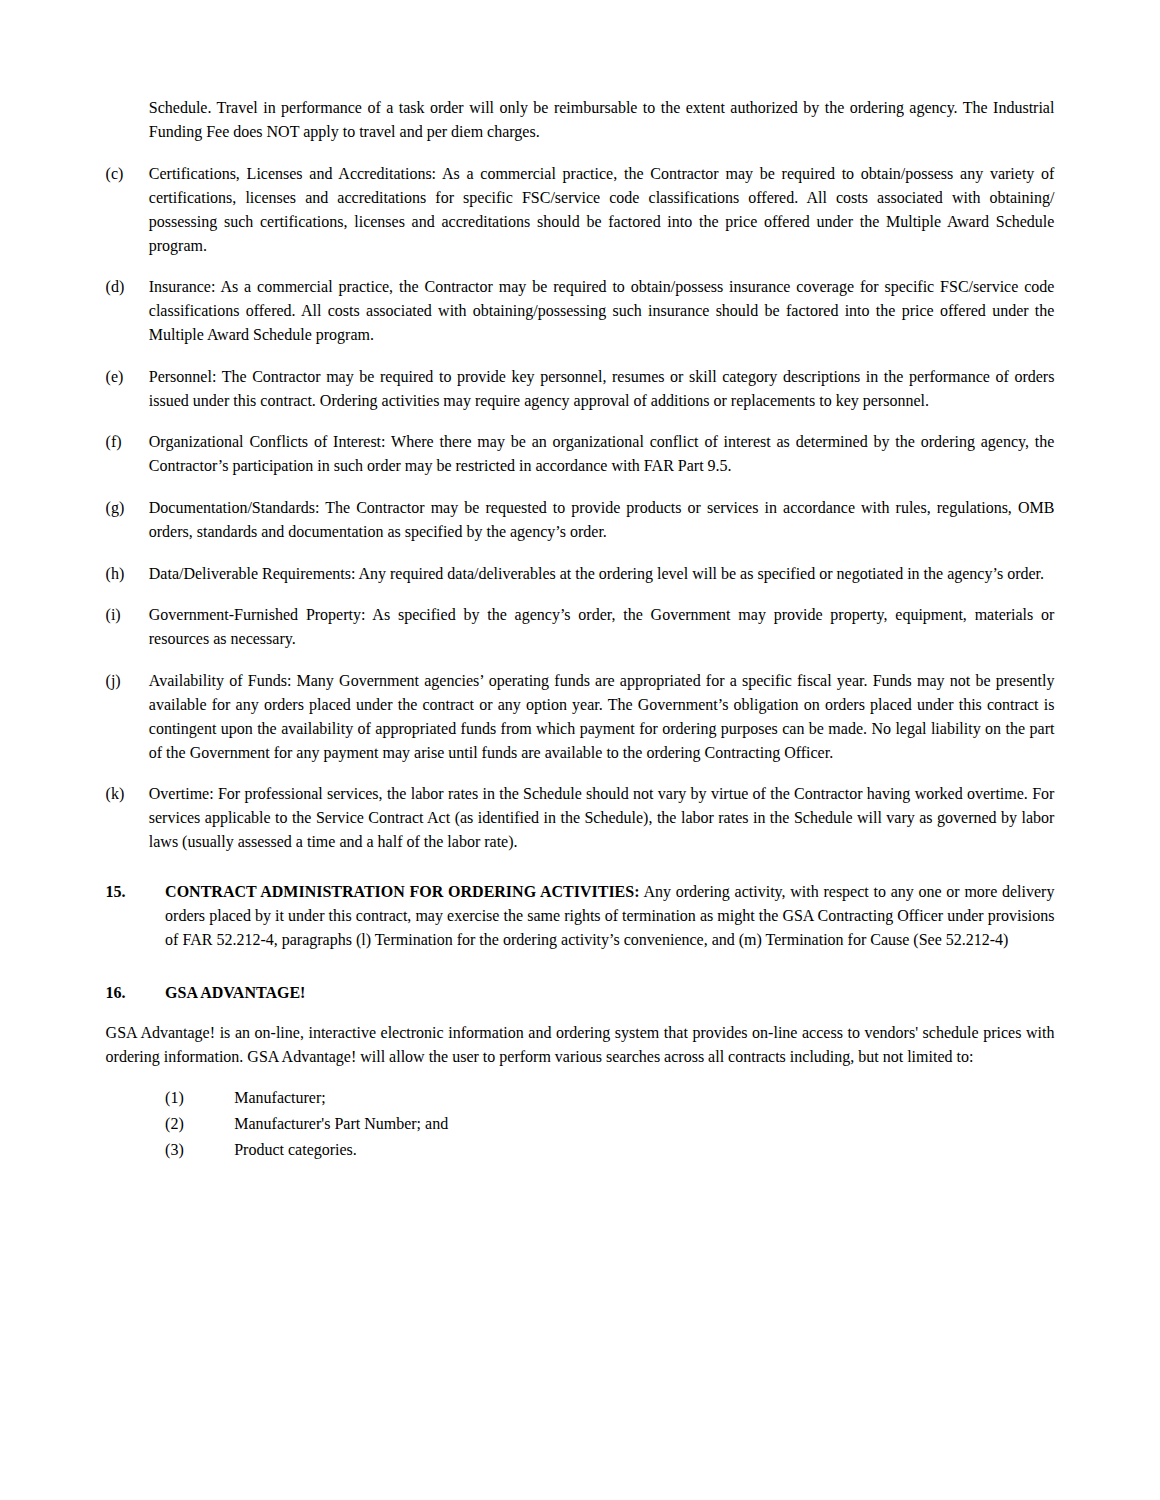Schedule. Travel in performance of a task order will only be reimbursable to the extent authorized by the ordering agency. The Industrial Funding Fee does NOT apply to travel and per diem charges.
(c)
Certifications, Licenses and Accreditations: As a commercial practice, the Contractor may be required to obtain/possess any variety of certifications, licenses and accreditations for specific FSC/service code classifications offered. All costs associated with obtaining/ possessing such certifications, licenses and accreditations should be factored into the price offered under the Multiple Award Schedule program.
(d)
Insurance: As a commercial practice, the Contractor may be required to obtain/possess insurance coverage for specific FSC/service code classifications offered. All costs associated with obtaining/possessing such insurance should be factored into the price offered under the Multiple Award Schedule program.
(e)
Personnel: The Contractor may be required to provide key personnel, resumes or skill category descriptions in the performance of orders issued under this contract. Ordering activities may require agency approval of additions or replacements to key personnel.
(f)
Organizational Conflicts of Interest: Where there may be an organizational conflict of interest as determined by the ordering agency, the Contractor’s participation in such order may be restricted in accordance with FAR Part 9.5.
(g)
Documentation/Standards: The Contractor may be requested to provide products or services in accordance with rules, regulations, OMB orders, standards and documentation as specified by the agency’s order.
(h)
Data/Deliverable Requirements: Any required data/deliverables at the ordering level will be as specified or negotiated in the agency’s order.
(i)
Government-Furnished Property: As specified by the agency’s order, the Government may provide property, equipment, materials or resources as necessary.
(j)
Availability of Funds: Many Government agencies’ operating funds are appropriated for a specific fiscal year. Funds may not be presently available for any orders placed under the contract or any option year. The Government’s obligation on orders placed under this contract is contingent upon the availability of appropriated funds from which payment for ordering purposes can be made. No legal liability on the part of the Government for any payment may arise until funds are available to the ordering Contracting Officer.
(k)
Overtime: For professional services, the labor rates in the Schedule should not vary by virtue of the Contractor having worked overtime. For services applicable to the Service Contract Act (as identified in the Schedule), the labor rates in the Schedule will vary as governed by labor laws (usually assessed a time and a half of the labor rate).
15.
CONTRACT ADMINISTRATION FOR ORDERING ACTIVITIES: Any ordering activity, with respect to any one or more delivery orders placed by it under this contract, may exercise the same rights of termination as might the GSA Contracting Officer under provisions of FAR 52.212-4, paragraphs (l) Termination for the ordering activity’s convenience, and (m) Termination for Cause (See 52.212-4)
16.
GSA ADVANTAGE!
GSA Advantage! is an on-line, interactive electronic information and ordering system that provides on-line access to vendors' schedule prices with ordering information. GSA Advantage! will allow the user to perform various searches across all contracts including, but not limited to:
(1) Manufacturer;
(2) Manufacturer's Part Number; and
(3) Product categories.